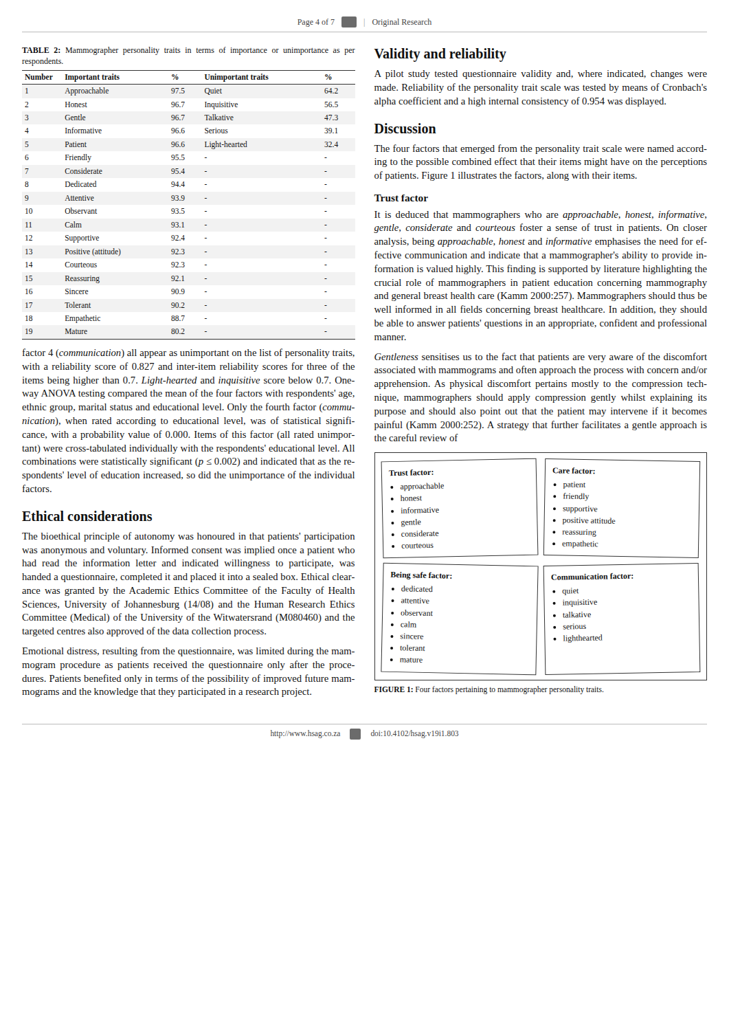Page 4 of 7 | Original Research
TABLE 2: Mammographer personality traits in terms of importance or unimportance as per respondents.
| Number | Important traits | % | Unimportant traits | % |
| --- | --- | --- | --- | --- |
| 1 | Approachable | 97.5 | Quiet | 64.2 |
| 2 | Honest | 96.7 | Inquisitive | 56.5 |
| 3 | Gentle | 96.7 | Talkative | 47.3 |
| 4 | Informative | 96.6 | Serious | 39.1 |
| 5 | Patient | 96.6 | Light-hearted | 32.4 |
| 6 | Friendly | 95.5 | - | - |
| 7 | Considerate | 95.4 | - | - |
| 8 | Dedicated | 94.4 | - | - |
| 9 | Attentive | 93.9 | - | - |
| 10 | Observant | 93.5 | - | - |
| 11 | Calm | 93.1 | - | - |
| 12 | Supportive | 92.4 | - | - |
| 13 | Positive (attitude) | 92.3 | - | - |
| 14 | Courteous | 92.3 | - | - |
| 15 | Reassuring | 92.1 | - | - |
| 16 | Sincere | 90.9 | - | - |
| 17 | Tolerant | 90.2 | - | - |
| 18 | Empathetic | 88.7 | - | - |
| 19 | Mature | 80.2 | - | - |
factor 4 (communication) all appear as unimportant on the list of personality traits, with a reliability score of 0.827 and inter-item reliability scores for three of the items being higher than 0.7. Light-hearted and inquisitive score below 0.7. One-way ANOVA testing compared the mean of the four factors with respondents' age, ethnic group, marital status and educational level. Only the fourth factor (communication), when rated according to educational level, was of statistical significance, with a probability value of 0.000. Items of this factor (all rated unimportant) were cross-tabulated individually with the respondents' educational level. All combinations were statistically significant (p ≤ 0.002) and indicated that as the respondents' level of education increased, so did the unimportance of the individual factors.
Ethical considerations
The bioethical principle of autonomy was honoured in that patients' participation was anonymous and voluntary. Informed consent was implied once a patient who had read the information letter and indicated willingness to participate, was handed a questionnaire, completed it and placed it into a sealed box. Ethical clearance was granted by the Academic Ethics Committee of the Faculty of Health Sciences, University of Johannesburg (14/08) and the Human Research Ethics Committee (Medical) of the University of the Witwatersrand (M080460) and the targeted centres also approved of the data collection process.
Emotional distress, resulting from the questionnaire, was limited during the mammogram procedure as patients received the questionnaire only after the procedures. Patients benefited only in terms of the possibility of improved future mammograms and the knowledge that they participated in a research project.
Validity and reliability
A pilot study tested questionnaire validity and, where indicated, changes were made. Reliability of the personality trait scale was tested by means of Cronbach's alpha coefficient and a high internal consistency of 0.954 was displayed.
Discussion
The four factors that emerged from the personality trait scale were named according to the possible combined effect that their items might have on the perceptions of patients. Figure 1 illustrates the factors, along with their items.
Trust factor
It is deduced that mammographers who are approachable, honest, informative, gentle, considerate and courteous foster a sense of trust in patients. On closer analysis, being approachable, honest and informative emphasises the need for effective communication and indicate that a mammographer's ability to provide information is valued highly. This finding is supported by literature highlighting the crucial role of mammographers in patient education concerning mammography and general breast health care (Kamm 2000:257). Mammographers should thus be well informed in all fields concerning breast healthcare. In addition, they should be able to answer patients' questions in an appropriate, confident and professional manner.
Gentleness sensitises us to the fact that patients are very aware of the discomfort associated with mammograms and often approach the process with concern and/or apprehension. As physical discomfort pertains mostly to the compression technique, mammographers should apply compression gently whilst explaining its purpose and should also point out that the patient may intervene if it becomes painful (Kamm 2000:252). A strategy that further facilitates a gentle approach is the careful review of
Trust factor:
approachable
honest
informative
gentle
considerate
courteous
Care factor:
patient
friendly
supportive
positive attitude
reassuring
empathetic
Being safe factor:
dedicated
attentive
observant
calm
sincere
tolerant
mature
Communication factor:
quiet
inquisitive
talkative
serious
lighthearted
FIGURE 1: Four factors pertaining to mammographer personality traits.
http://www.hsag.co.za doi:10.4102/hsag.v19i1.803